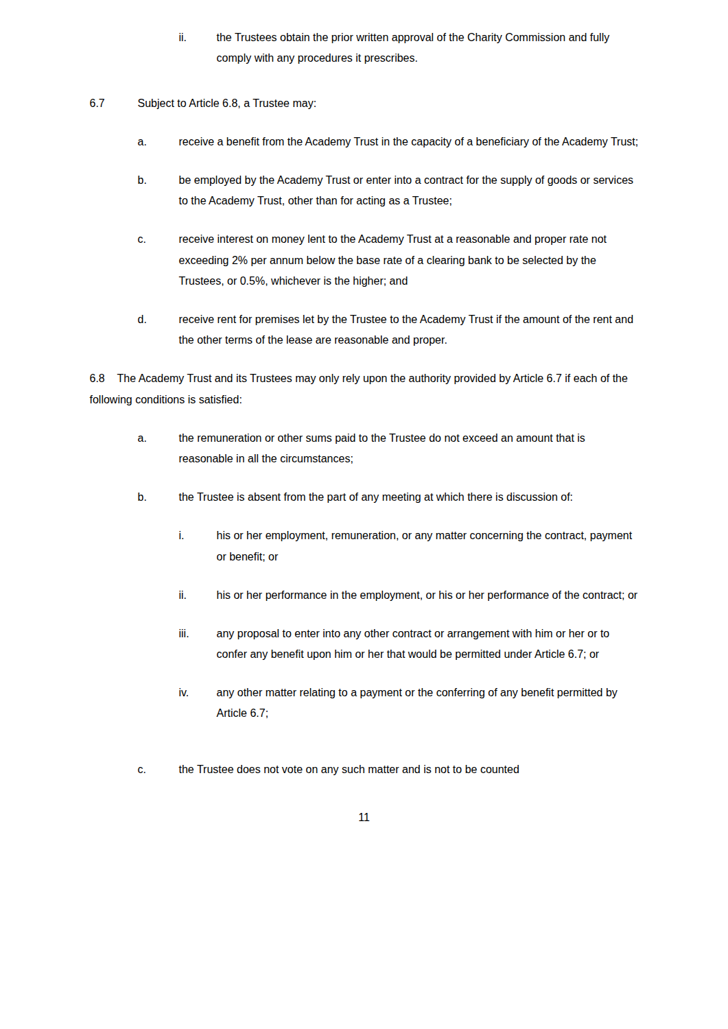ii.
the Trustees obtain the prior written approval of the Charity Commission and fully comply with any procedures it prescribes.
6.7
Subject to Article 6.8, a Trustee may:
a. receive a benefit from the Academy Trust in the capacity of a beneficiary of the Academy Trust;
b. be employed by the Academy Trust or enter into a contract for the supply of goods or services to the Academy Trust, other than for acting as a Trustee;
c. receive interest on money lent to the Academy Trust at a reasonable and proper rate not exceeding 2% per annum below the base rate of a clearing bank to be selected by the Trustees, or 0.5%, whichever is the higher; and
d. receive rent for premises let by the Trustee to the Academy Trust if the amount of the rent and the other terms of the lease are reasonable and proper.
6.8 The Academy Trust and its Trustees may only rely upon the authority provided by Article 6.7 if each of the following conditions is satisfied:
a. the remuneration or other sums paid to the Trustee do not exceed an amount that is reasonable in all the circumstances;
b. the Trustee is absent from the part of any meeting at which there is discussion of:
i. his or her employment, remuneration, or any matter concerning the contract, payment or benefit; or
ii. his or her performance in the employment, or his or her performance of the contract; or
iii. any proposal to enter into any other contract or arrangement with him or her or to confer any benefit upon him or her that would be permitted under Article 6.7; or
iv. any other matter relating to a payment or the conferring of any benefit permitted by Article 6.7;
c. the Trustee does not vote on any such matter and is not to be counted
11